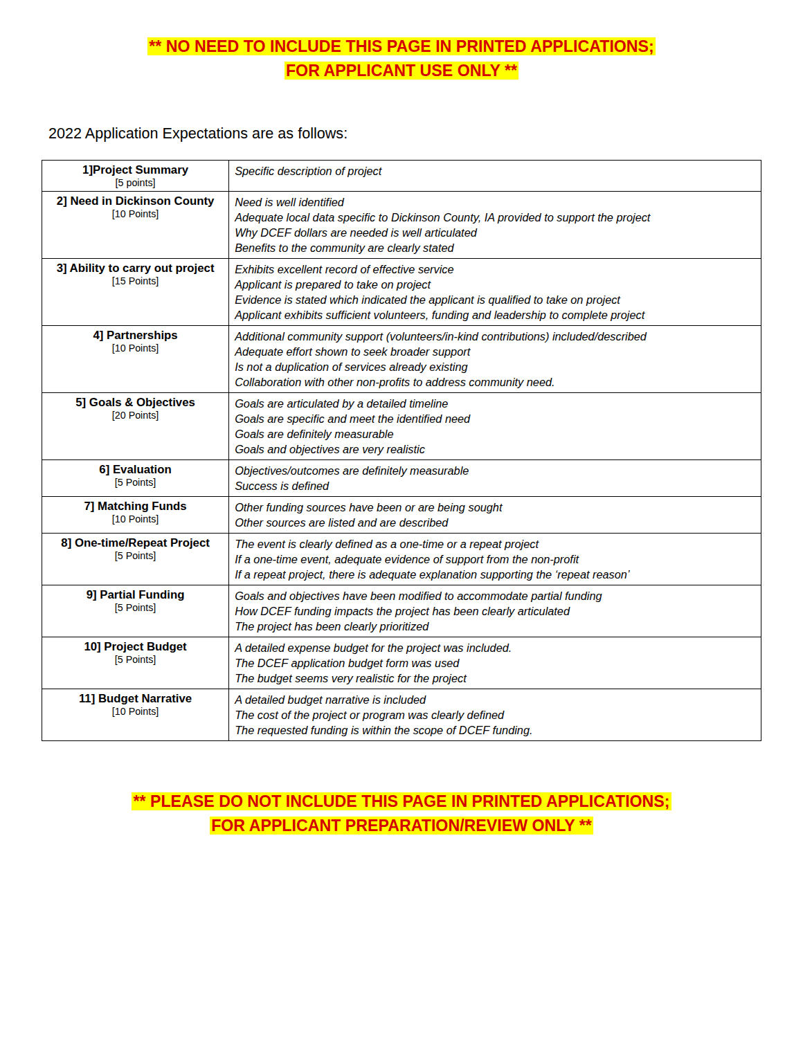** NO NEED TO INCLUDE THIS PAGE IN PRINTED APPLICATIONS;
FOR APPLICANT USE ONLY **
2022 Application Expectations are as follows:
| 1]Project Summary [5 points] | Specific description of project |
| 2] Need in Dickinson County [10 Points] | Need is well identified Adequate local data specific to Dickinson County, IA provided to support the project Why DCEF dollars are needed is well articulated Benefits to the community are clearly stated |
| 3] Ability to carry out project [15 Points] | Exhibits excellent record of effective service Applicant is prepared to take on project Evidence is stated which indicated the applicant is qualified to take on project Applicant exhibits sufficient volunteers, funding and leadership to complete project |
| 4] Partnerships [10 Points] | Additional community support (volunteers/in-kind contributions) included/described Adequate effort shown to seek broader support Is not a duplication of services already existing Collaboration with other non-profits to address community need. |
| 5] Goals & Objectives [20 Points] | Goals are articulated by a detailed timeline Goals are specific and meet the identified need Goals are definitely measurable Goals and objectives are very realistic |
| 6] Evaluation [5 Points] | Objectives/outcomes are definitely measurable Success is defined |
| 7] Matching Funds [10 Points] | Other funding sources have been or are being sought Other sources are listed and are described |
| 8] One-time/Repeat Project [5 Points] | The event is clearly defined as a one-time or a repeat project If a one-time event, adequate evidence of support from the non-profit If a repeat project, there is adequate explanation supporting the ‘repeat reason’ |
| 9] Partial Funding [5 Points] | Goals and objectives have been modified to accommodate partial funding How DCEF funding impacts the project has been clearly articulated The project has been clearly prioritized |
| 10] Project Budget [5 Points] | A detailed expense budget for the project was included. The DCEF application budget form was used The budget seems very realistic for the project |
| 11] Budget Narrative [10 Points] | A detailed budget narrative is included The cost of the project or program was clearly defined The requested funding is within the scope of DCEF funding. |
** PLEASE DO NOT INCLUDE THIS PAGE IN PRINTED APPLICATIONS;
FOR APPLICANT PREPARATION/REVIEW ONLY **